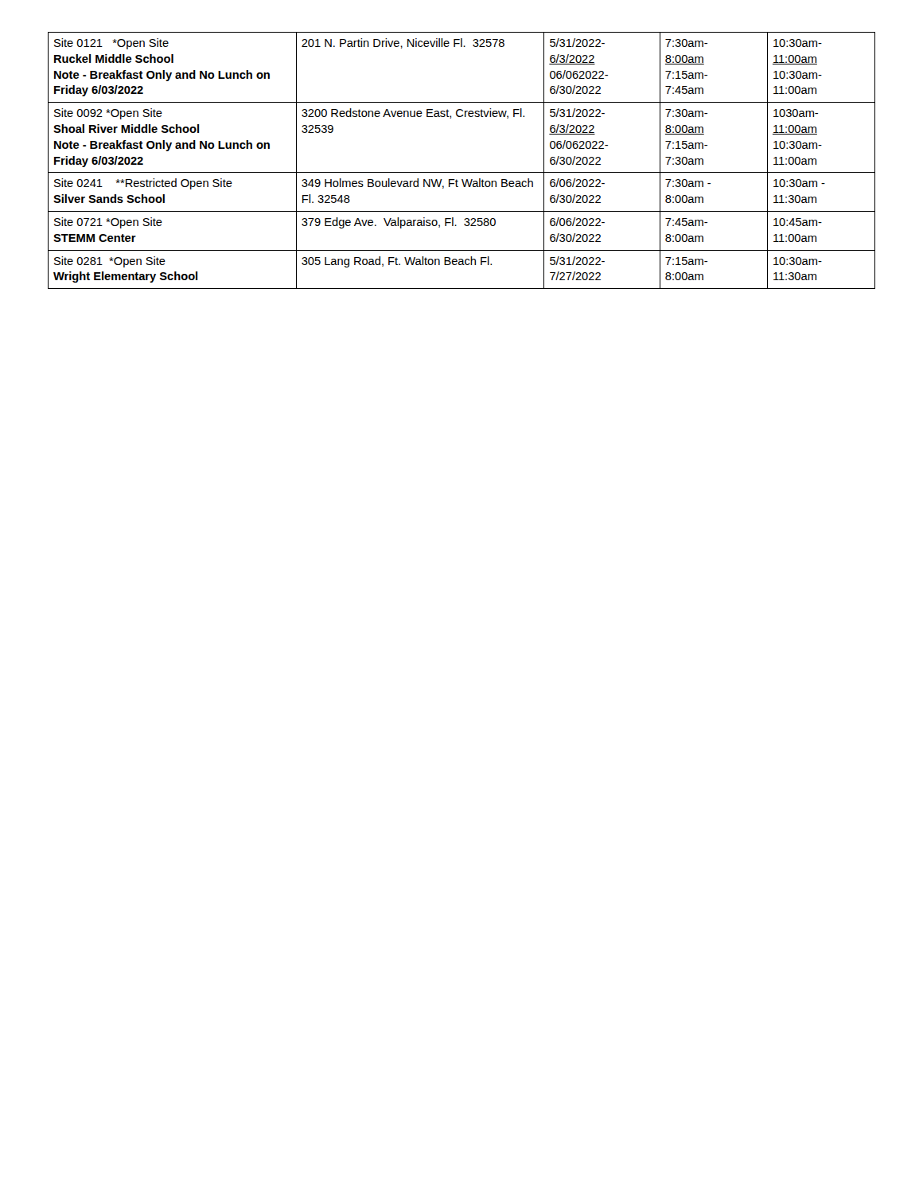| Site 0121 *Open Site Ruckel Middle School Note - Breakfast Only and No Lunch on Friday 6/03/2022 | 201 N. Partin Drive, Niceville Fl. 32578 | 5/31/2022- 6/3/2022 06/062022- 6/30/2022 | 7:30am- 8:00am 7:15am- 7:45am | 10:30am- 11:00am 10:30am- 11:00am |
| Site 0092 *Open Site Shoal River Middle School Note - Breakfast Only and No Lunch on Friday 6/03/2022 | 3200 Redstone Avenue East, Crestview, Fl. 32539 | 5/31/2022- 6/3/2022 06/062022- 6/30/2022 | 7:30am- 8:00am 7:15am- 7:30am | 1030am- 11:00am 10:30am- 11:00am |
| Site 0241 **Restricted Open Site Silver Sands School | 349 Holmes Boulevard NW, Ft Walton Beach Fl. 32548 | 6/06/2022- 6/30/2022 | 7:30am - 8:00am | 10:30am - 11:30am |
| Site 0721 *Open Site STEMM Center | 379 Edge Ave. Valparaiso, Fl. 32580 | 6/06/2022- 6/30/2022 | 7:45am- 8:00am | 10:45am- 11:00am |
| Site 0281 *Open Site Wright Elementary School | 305 Lang Road, Ft. Walton Beach Fl. | 5/31/2022- 7/27/2022 | 7:15am- 8:00am | 10:30am- 11:30am |